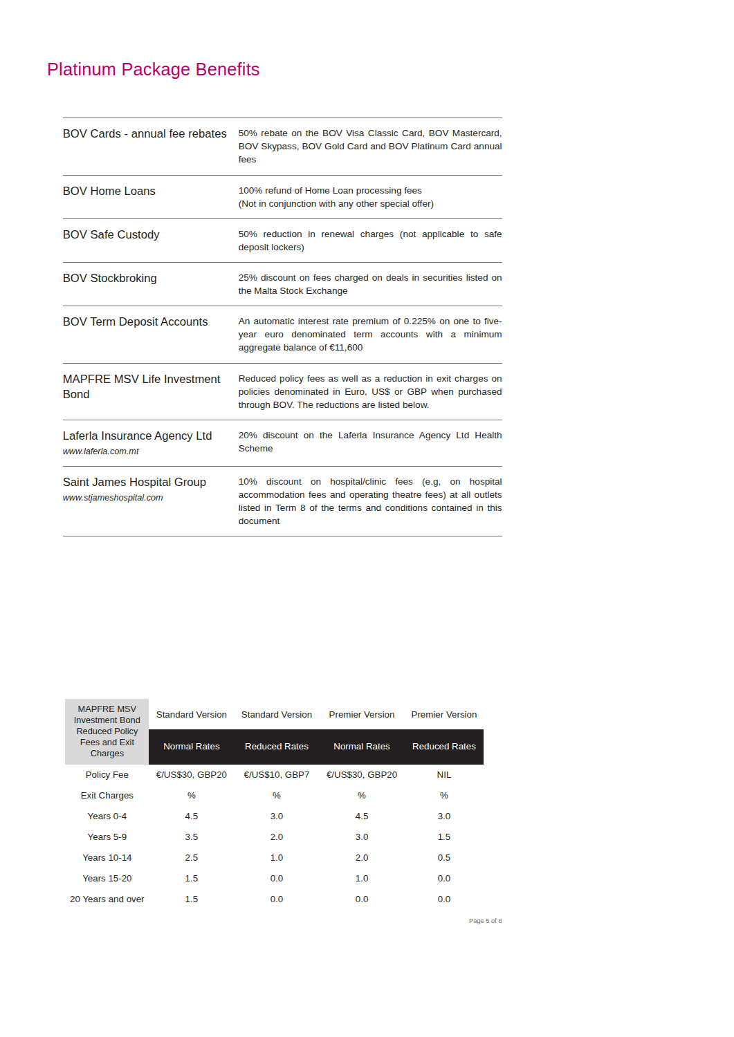Platinum Package Benefits
| BOV Cards - annual fee rebates | 50% rebate on the BOV Visa Classic Card, BOV Mastercard, BOV Skypass, BOV Gold Card and BOV Platinum Card annual fees |
| BOV Home Loans | 100% refund of Home Loan processing fees (Not in conjunction with any other special offer) |
| BOV Safe Custody | 50% reduction in renewal charges (not applicable to safe deposit lockers) |
| BOV Stockbroking | 25% discount on fees charged on deals in securities listed on the Malta Stock Exchange |
| BOV Term Deposit Accounts | An automatic interest rate premium of 0.225% on one to five-year euro denominated term accounts with a minimum aggregate balance of €11,600 |
| MAPFRE MSV Life Investment Bond | Reduced policy fees as well as a reduction in exit charges on policies denominated in Euro, US$ or GBP when purchased through BOV. The reductions are listed below. |
| Laferla Insurance Agency Ltd www.laferla.com.mt | 20% discount on the Laferla Insurance Agency Ltd Health Scheme |
| Saint James Hospital Group www.stjameshospital.com | 10% discount on hospital/clinic fees (e.g, on hospital accommodation fees and operating theatre fees) at all outlets listed in Term 8 of the terms and conditions contained in this document |
| MAPFRE MSV Investment Bond Reduced Policy Fees and Exit Charges | Standard Version | Standard Version | Premier Version | Premier Version |
| Normal Rates | Reduced Rates | Normal Rates | Reduced Rates |
| Policy Fee | €/US$30, GBP20 | €/US$10, GBP7 | €/US$30, GBP20 | NIL |
| Exit Charges | % | % | % | % |
| Years 0-4 | 4.5 | 3.0 | 4.5 | 3.0 |
| Years 5-9 | 3.5 | 2.0 | 3.0 | 1.5 |
| Years 10-14 | 2.5 | 1.0 | 2.0 | 0.5 |
| Years 15-20 | 1.5 | 0.0 | 1.0 | 0.0 |
| 20 Years and over | 1.5 | 0.0 | 0.0 | 0.0 |
Page 5 of 8